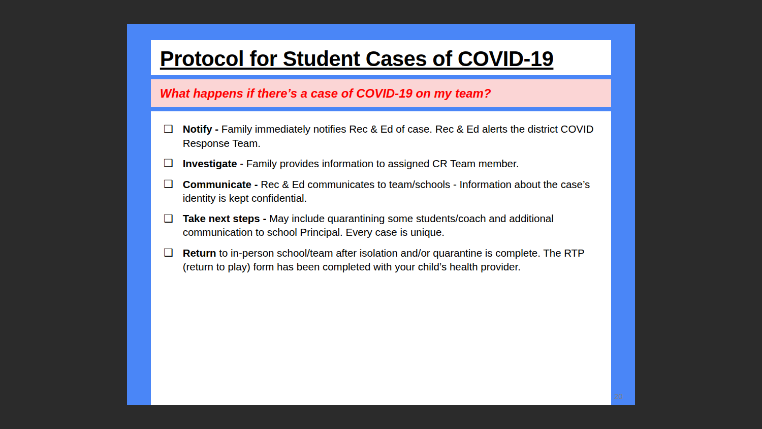Protocol for Student Cases of COVID-19
What happens if there’s a case of COVID‑19 on my team?
Notify - Family immediately notifies Rec & Ed of case. Rec & Ed alerts the district COVID Response Team.
Investigate - Family provides information to assigned CR Team member.
Communicate - Rec & Ed communicates to team/schools - Information about the case’s identity is kept confidential.
Take next steps - May include quarantining some students/coach and additional communication to school Principal. Every case is unique.
Return to in-person school/team after isolation and/or quarantine is complete. The RTP (return to play) form has been completed with your child’s health provider.
20